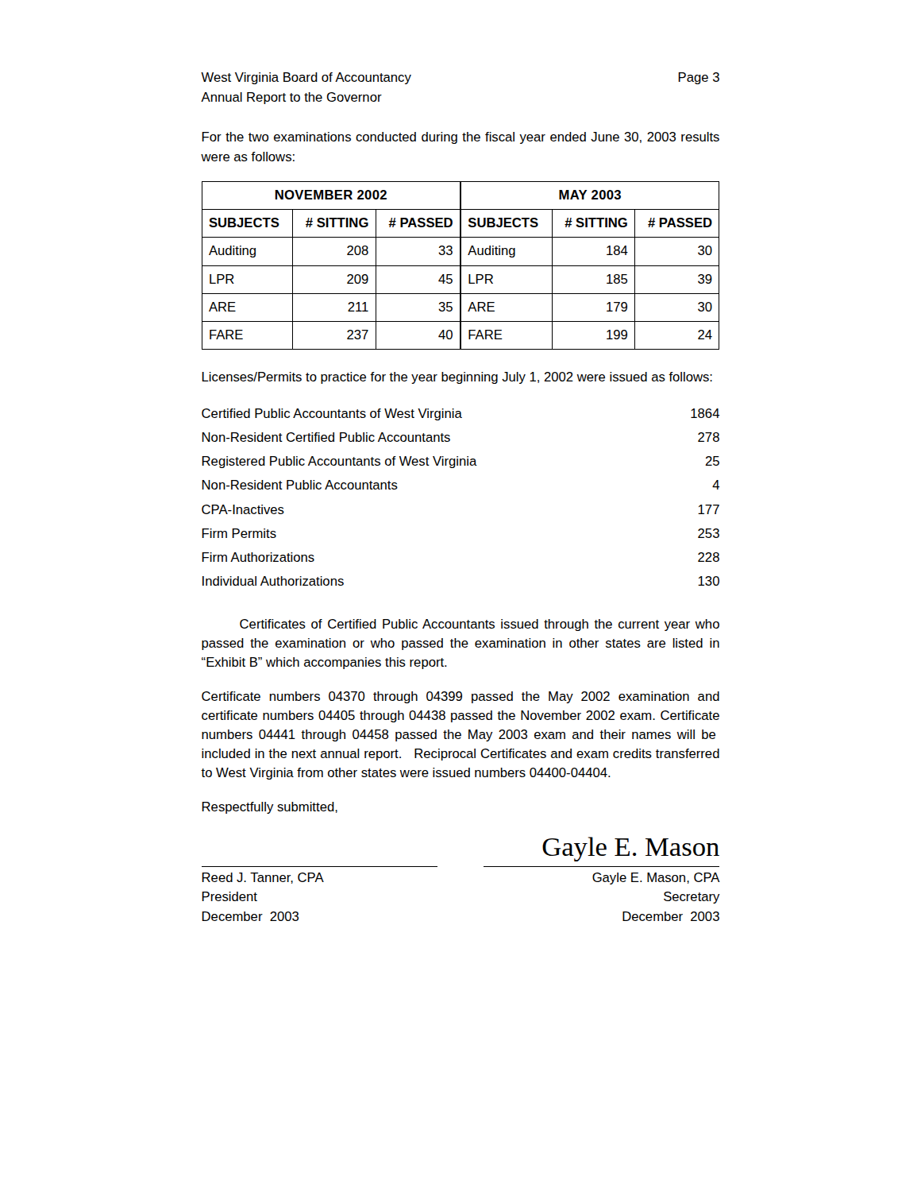West Virginia Board of Accountancy
Annual Report to the Governor
Page 3
For the two examinations conducted during the fiscal year ended June 30, 2003 results were as follows:
| NOVEMBER 2002 | MAY 2003 |
| --- | --- |
| SUBJECTS | # SITTING | # PASSED | SUBJECTS | # SITTING | # PASSED |
| Auditing | 208 | 33 | Auditing | 184 | 30 |
| LPR | 209 | 45 | LPR | 185 | 39 |
| ARE | 211 | 35 | ARE | 179 | 30 |
| FARE | 237 | 40 | FARE | 199 | 24 |
Licenses/Permits to practice for the year beginning July 1, 2002 were issued as follows:
| Certified Public Accountants of West Virginia | 1864 |
| Non-Resident Certified Public Accountants | 278 |
| Registered Public Accountants of West Virginia | 25 |
| Non-Resident Public Accountants | 4 |
| CPA-Inactives | 177 |
| Firm Permits | 253 |
| Firm Authorizations | 228 |
| Individual Authorizations | 130 |
Certificates of Certified Public Accountants issued through the current year who passed the examination or who passed the examination in other states are listed in “Exhibit B” which accompanies this report.
Certificate numbers 04370 through 04399 passed the May 2002 examination and certificate numbers 04405 through 04438 passed the November 2002 exam. Certificate numbers 04441 through 04458 passed the May 2003 exam and their names will be included in the next annual report. Reciprocal Certificates and exam credits transferred to West Virginia from other states were issued numbers 04400-04404.
Respectfully submitted,
 
Reed J. Tanner, CPA
President
December 2003
Gayle E. Mason
Gayle E. Mason, CPA
Secretary
December 2003